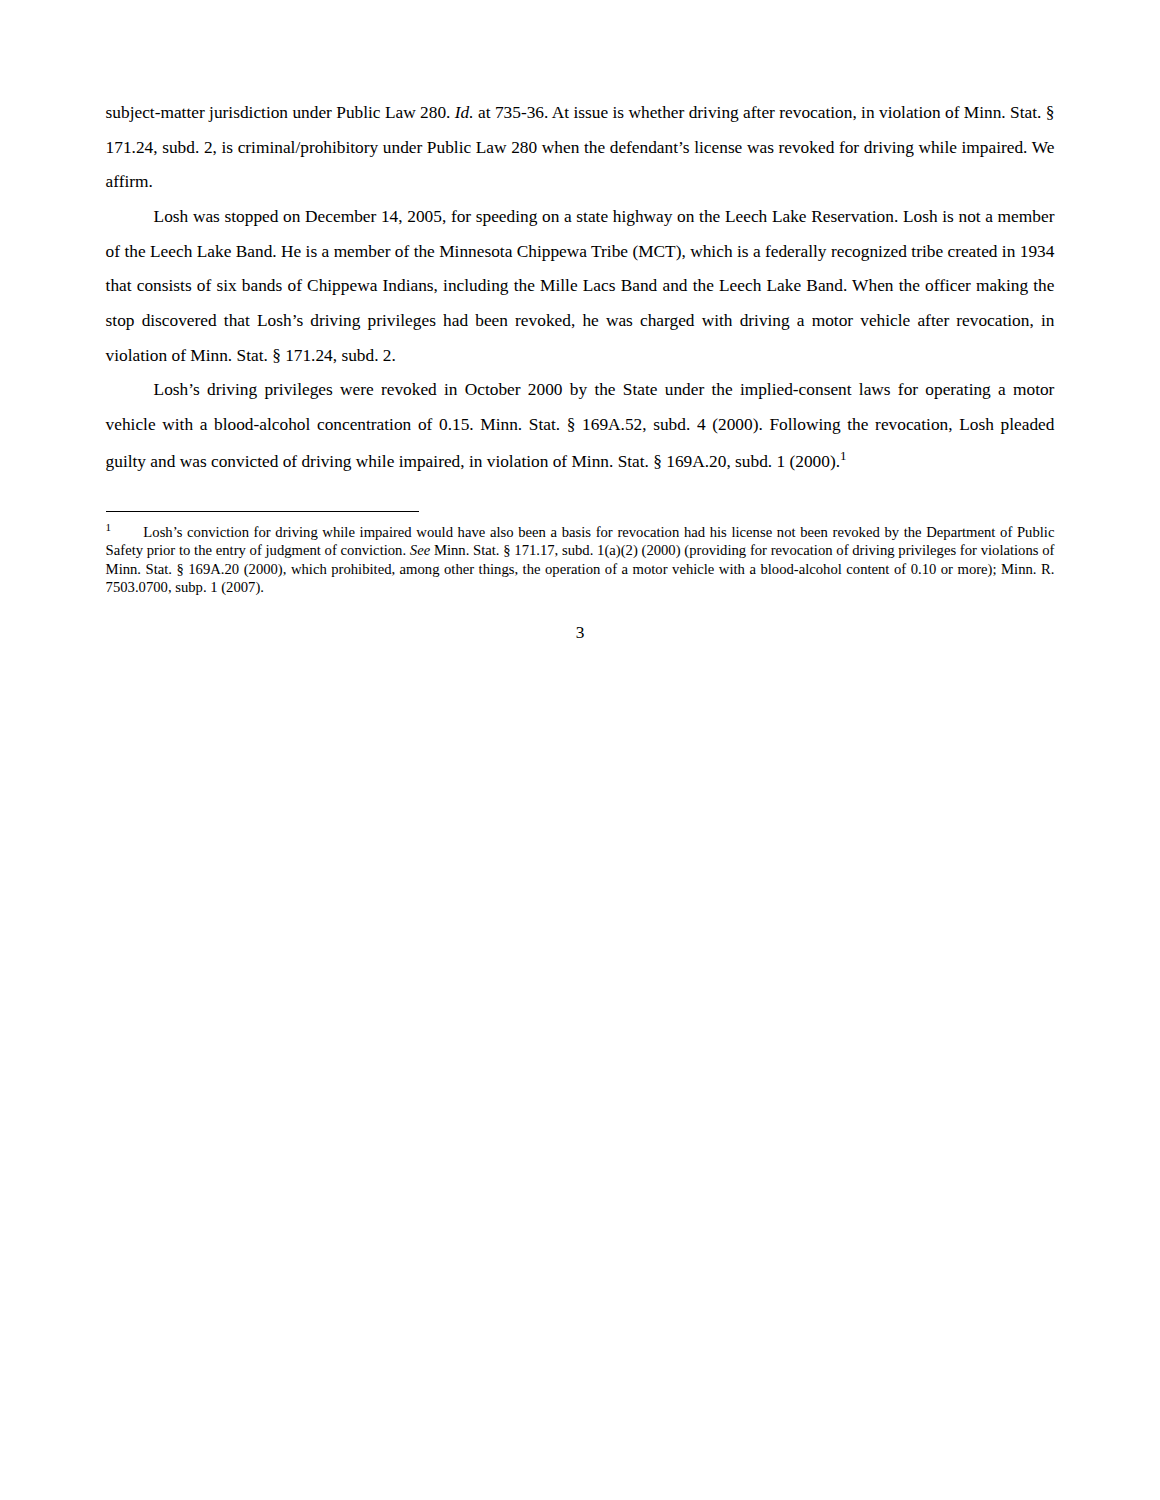subject-matter jurisdiction under Public Law 280. Id. at 735-36. At issue is whether driving after revocation, in violation of Minn. Stat. § 171.24, subd. 2, is criminal/prohibitory under Public Law 280 when the defendant’s license was revoked for driving while impaired. We affirm.
Losh was stopped on December 14, 2005, for speeding on a state highway on the Leech Lake Reservation. Losh is not a member of the Leech Lake Band. He is a member of the Minnesota Chippewa Tribe (MCT), which is a federally recognized tribe created in 1934 that consists of six bands of Chippewa Indians, including the Mille Lacs Band and the Leech Lake Band. When the officer making the stop discovered that Losh’s driving privileges had been revoked, he was charged with driving a motor vehicle after revocation, in violation of Minn. Stat. § 171.24, subd. 2.
Losh’s driving privileges were revoked in October 2000 by the State under the implied-consent laws for operating a motor vehicle with a blood-alcohol concentration of 0.15. Minn. Stat. § 169A.52, subd. 4 (2000). Following the revocation, Losh pleaded guilty and was convicted of driving while impaired, in violation of Minn. Stat. § 169A.20, subd. 1 (2000).1
1 Losh’s conviction for driving while impaired would have also been a basis for revocation had his license not been revoked by the Department of Public Safety prior to the entry of judgment of conviction. See Minn. Stat. § 171.17, subd. 1(a)(2) (2000) (providing for revocation of driving privileges for violations of Minn. Stat. § 169A.20 (2000), which prohibited, among other things, the operation of a motor vehicle with a blood-alcohol content of 0.10 or more); Minn. R. 7503.0700, subp. 1 (2007).
3